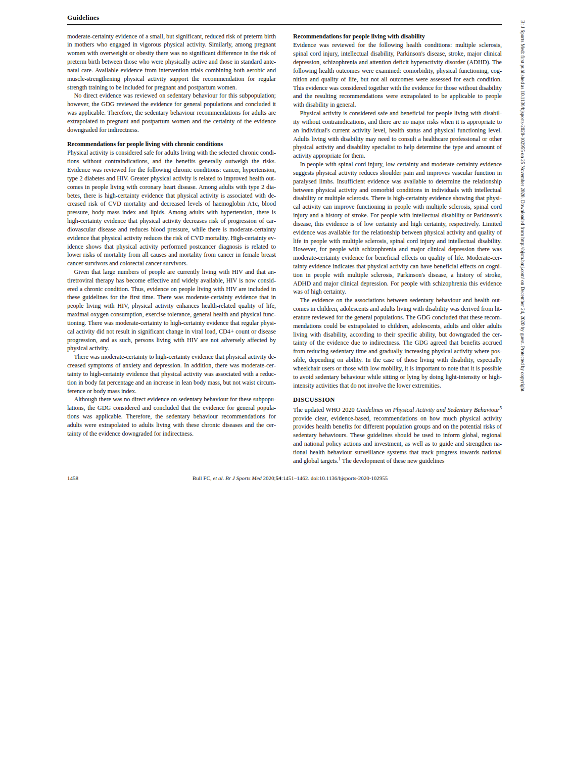Br J Sports Med: first published as 10.1136/bjsports-2020-102955 on 25 November 2020. Downloaded from http://bjsm.bmj.com/ on December 24, 2020 by guest. Protected by copyright.
Guidelines
moderate-certainty evidence of a small, but significant, reduced risk of preterm birth in mothers who engaged in vigorous physical activity. Similarly, among pregnant women with overweight or obesity there was no significant difference in the risk of preterm birth between those who were physically active and those in standard antenatal care. Available evidence from intervention trials combining both aerobic and muscle-strengthening physical activity support the recommendation for regular strength training to be included for pregnant and postpartum women.
No direct evidence was reviewed on sedentary behaviour for this subpopulation; however, the GDG reviewed the evidence for general populations and concluded it was applicable. Therefore, the sedentary behaviour recommendations for adults are extrapolated to pregnant and postpartum women and the certainty of the evidence downgraded for indirectness.
Recommendations for people living with chronic conditions
Physical activity is considered safe for adults living with the selected chronic conditions without contraindications, and the benefits generally outweigh the risks. Evidence was reviewed for the following chronic conditions: cancer, hypertension, type 2 diabetes and HIV. Greater physical activity is related to improved health outcomes in people living with coronary heart disease. Among adults with type 2 diabetes, there is high-certainty evidence that physical activity is associated with decreased risk of CVD mortality and decreased levels of haemoglobin A1c, blood pressure, body mass index and lipids. Among adults with hypertension, there is high-certainty evidence that physical activity decreases risk of progression of cardiovascular disease and reduces blood pressure, while there is moderate-certainty evidence that physical activity reduces the risk of CVD mortality. High-certainty evidence shows that physical activity performed postcancer diagnosis is related to lower risks of mortality from all causes and mortality from cancer in female breast cancer survivors and colorectal cancer survivors.
Given that large numbers of people are currently living with HIV and that antiretroviral therapy has become effective and widely available, HIV is now considered a chronic condition. Thus, evidence on people living with HIV are included in these guidelines for the first time. There was moderate-certainty evidence that in people living with HIV, physical activity enhances health-related quality of life, maximal oxygen consumption, exercise tolerance, general health and physical functioning. There was moderate-certainty to high-certainty evidence that regular physical activity did not result in significant change in viral load, CD4+ count or disease progression, and as such, persons living with HIV are not adversely affected by physical activity.
There was moderate-certainty to high-certainty evidence that physical activity decreased symptoms of anxiety and depression. In addition, there was moderate-certainty to high-certainty evidence that physical activity was associated with a reduction in body fat percentage and an increase in lean body mass, but not waist circumference or body mass index.
Although there was no direct evidence on sedentary behaviour for these subpopulations, the GDG considered and concluded that the evidence for general populations was applicable. Therefore, the sedentary behaviour recommendations for adults were extrapolated to adults living with these chronic diseases and the certainty of the evidence downgraded for indirectness.
Recommendations for people living with disability
Evidence was reviewed for the following health conditions: multiple sclerosis, spinal cord injury, intellectual disability, Parkinson's disease, stroke, major clinical depression, schizophrenia and attention deficit hyperactivity disorder (ADHD). The following health outcomes were examined: comorbidity, physical functioning, cognition and quality of life, but not all outcomes were assessed for each condition. This evidence was considered together with the evidence for those without disability and the resulting recommendations were extrapolated to be applicable to people with disability in general.
Physical activity is considered safe and beneficial for people living with disability without contraindications, and there are no major risks when it is appropriate to an individual's current activity level, health status and physical functioning level. Adults living with disability may need to consult a healthcare professional or other physical activity and disability specialist to help determine the type and amount of activity appropriate for them.
In people with spinal cord injury, low-certainty and moderate-certainty evidence suggests physical activity reduces shoulder pain and improves vascular function in paralysed limbs. Insufficient evidence was available to determine the relationship between physical activity and comorbid conditions in individuals with intellectual disability or multiple sclerosis. There is high-certainty evidence showing that physical activity can improve functioning in people with multiple sclerosis, spinal cord injury and a history of stroke. For people with intellectual disability or Parkinson's disease, this evidence is of low certainty and high certainty, respectively. Limited evidence was available for the relationship between physical activity and quality of life in people with multiple sclerosis, spinal cord injury and intellectual disability. However, for people with schizophrenia and major clinical depression there was moderate-certainty evidence for beneficial effects on quality of life. Moderate-certainty evidence indicates that physical activity can have beneficial effects on cognition in people with multiple sclerosis, Parkinson's disease, a history of stroke, ADHD and major clinical depression. For people with schizophrenia this evidence was of high certainty.
The evidence on the associations between sedentary behaviour and health outcomes in children, adolescents and adults living with disability was derived from literature reviewed for the general populations. The GDG concluded that these recommendations could be extrapolated to children, adolescents, adults and older adults living with disability, according to their specific ability, but downgraded the certainty of the evidence due to indirectness. The GDG agreed that benefits accrued from reducing sedentary time and gradually increasing physical activity where possible, depending on ability. In the case of those living with disability, especially wheelchair users or those with low mobility, it is important to note that it is possible to avoid sedentary behaviour while sitting or lying by doing light-intensity or high-intensity activities that do not involve the lower extremities.
Discussion
The updated WHO 2020 Guidelines on Physical Activity and Sedentary Behaviour5 provide clear, evidence-based, recommendations on how much physical activity provides health benefits for different population groups and on the potential risks of sedentary behaviours. These guidelines should be used to inform global, regional and national policy actions and investment, as well as to guide and strengthen national health behaviour surveillance systems that track progress towards national and global targets.1 The development of these new guidelines
1458
Bull FC, et al. Br J Sports Med 2020;54:1451–1462. doi:10.1136/bjsports-2020-102955